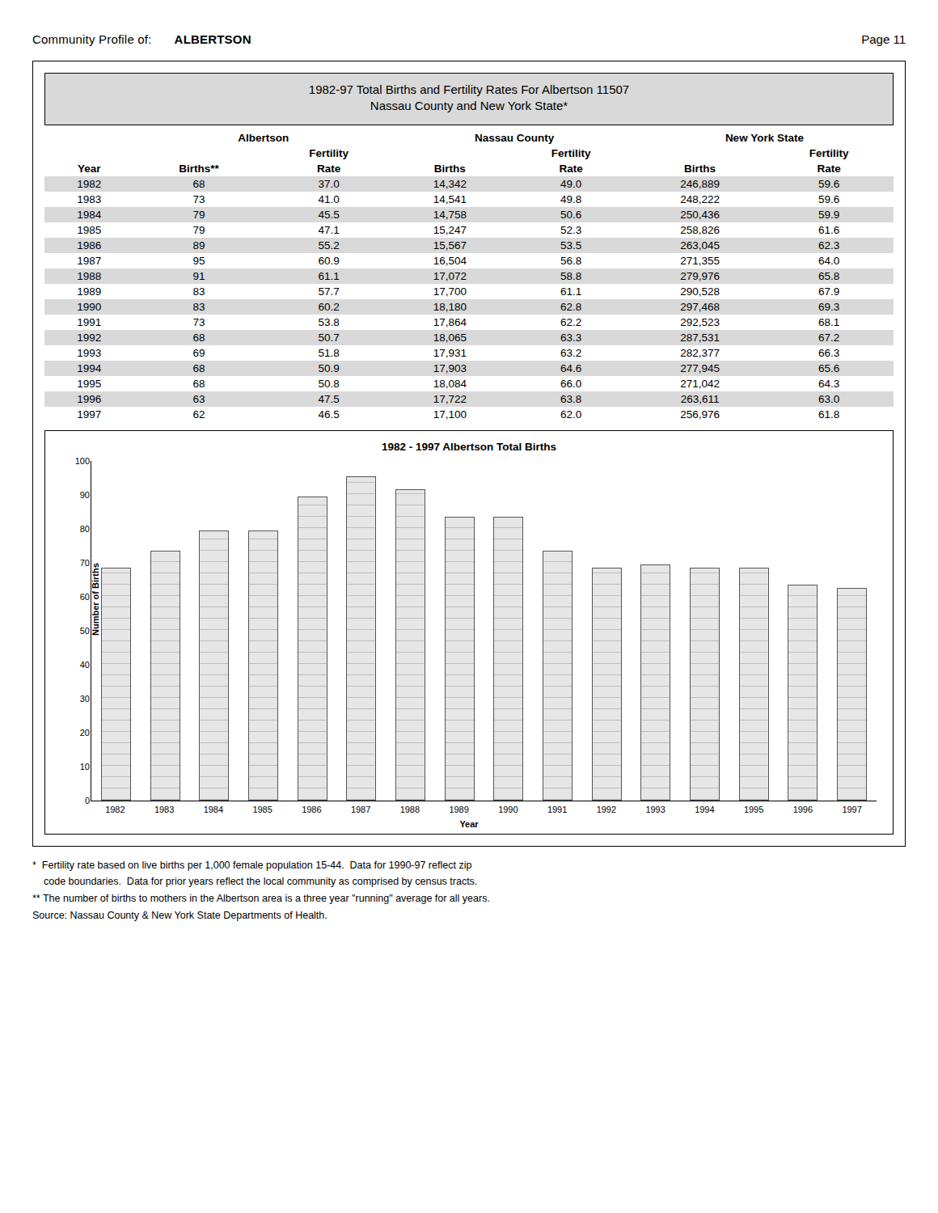Community Profile of: ALBERTSON
Page 11
1982-97 Total Births and Fertility Rates For Albertson 11507
Nassau County and New York State*
| | Albertson | Nassau County | New York State |
| --- | --- | --- | --- |
| | | Fertility | | Fertility | | Fertility |
| Year | Births** | Rate | Births | Rate | Births | Rate |
| 1982 | 68 | 37.0 | 14,342 | 49.0 | 246,889 | 59.6 |
| 1983 | 73 | 41.0 | 14,541 | 49.8 | 248,222 | 59.6 |
| 1984 | 79 | 45.5 | 14,758 | 50.6 | 250,436 | 59.9 |
| 1985 | 79 | 47.1 | 15,247 | 52.3 | 258,826 | 61.6 |
| 1986 | 89 | 55.2 | 15,567 | 53.5 | 263,045 | 62.3 |
| 1987 | 95 | 60.9 | 16,504 | 56.8 | 271,355 | 64.0 |
| 1988 | 91 | 61.1 | 17,072 | 58.8 | 279,976 | 65.8 |
| 1989 | 83 | 57.7 | 17,700 | 61.1 | 290,528 | 67.9 |
| 1990 | 83 | 60.2 | 18,180 | 62.8 | 297,468 | 69.3 |
| 1991 | 73 | 53.8 | 17,864 | 62.2 | 292,523 | 68.1 |
| 1992 | 68 | 50.7 | 18,065 | 63.3 | 287,531 | 67.2 |
| 1993 | 69 | 51.8 | 17,931 | 63.2 | 282,377 | 66.3 |
| 1994 | 68 | 50.9 | 17,903 | 64.6 | 277,945 | 65.6 |
| 1995 | 68 | 50.8 | 18,084 | 66.0 | 271,042 | 64.3 |
| 1996 | 63 | 47.5 | 17,722 | 63.8 | 263,611 | 63.0 |
| 1997 | 62 | 46.5 | 17,100 | 62.0 | 256,976 | 61.8 |
1982 - 1997 Albertson Total Births
Number of Births
100 90 80 70 60 50 40 30 20 10 0
1982198319841985 1986198719881989 1990199119921993 1994199519961997
Year
* Fertility rate based on live births per 1,000 female population 15-44. Data for 1990-97 reflect zip
code boundaries. Data for prior years reflect the local community as comprised by census tracts.
** The number of births to mothers in the Albertson area is a three year "running" average for all years.
Source: Nassau County & New York State Departments of Health.